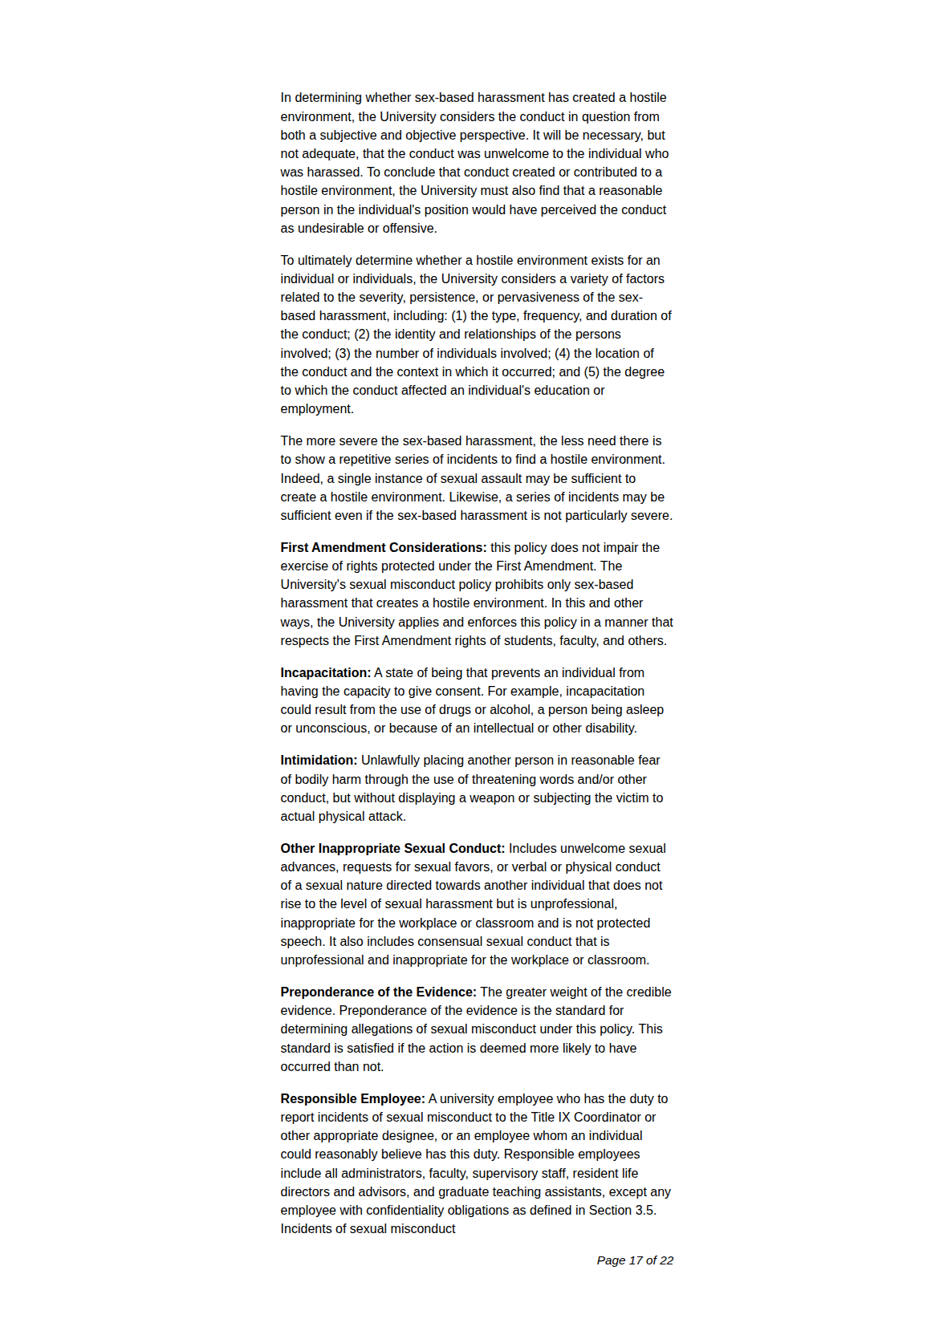In determining whether sex-based harassment has created a hostile environment, the University considers the conduct in question from both a subjective and objective perspective. It will be necessary, but not adequate, that the conduct was unwelcome to the individual who was harassed. To conclude that conduct created or contributed to a hostile environment, the University must also find that a reasonable person in the individual's position would have perceived the conduct as undesirable or offensive.
To ultimately determine whether a hostile environment exists for an individual or individuals, the University considers a variety of factors related to the severity, persistence, or pervasiveness of the sex-based harassment, including: (1) the type, frequency, and duration of the conduct; (2) the identity and relationships of the persons involved; (3) the number of individuals involved; (4) the location of the conduct and the context in which it occurred; and (5) the degree to which the conduct affected an individual's education or employment.
The more severe the sex-based harassment, the less need there is to show a repetitive series of incidents to find a hostile environment. Indeed, a single instance of sexual assault may be sufficient to create a hostile environment. Likewise, a series of incidents may be sufficient even if the sex-based harassment is not particularly severe.
First Amendment Considerations: this policy does not impair the exercise of rights protected under the First Amendment. The University's sexual misconduct policy prohibits only sex-based harassment that creates a hostile environment. In this and other ways, the University applies and enforces this policy in a manner that respects the First Amendment rights of students, faculty, and others.
Incapacitation: A state of being that prevents an individual from having the capacity to give consent. For example, incapacitation could result from the use of drugs or alcohol, a person being asleep or unconscious, or because of an intellectual or other disability.
Intimidation: Unlawfully placing another person in reasonable fear of bodily harm through the use of threatening words and/or other conduct, but without displaying a weapon or subjecting the victim to actual physical attack.
Other Inappropriate Sexual Conduct: Includes unwelcome sexual advances, requests for sexual favors, or verbal or physical conduct of a sexual nature directed towards another individual that does not rise to the level of sexual harassment but is unprofessional, inappropriate for the workplace or classroom and is not protected speech. It also includes consensual sexual conduct that is unprofessional and inappropriate for the workplace or classroom.
Preponderance of the Evidence: The greater weight of the credible evidence. Preponderance of the evidence is the standard for determining allegations of sexual misconduct under this policy. This standard is satisfied if the action is deemed more likely to have occurred than not.
Responsible Employee: A university employee who has the duty to report incidents of sexual misconduct to the Title IX Coordinator or other appropriate designee, or an employee whom an individual could reasonably believe has this duty. Responsible employees include all administrators, faculty, supervisory staff, resident life directors and advisors, and graduate teaching assistants, except any employee with confidentiality obligations as defined in Section 3.5. Incidents of sexual misconduct
Page 17 of 22